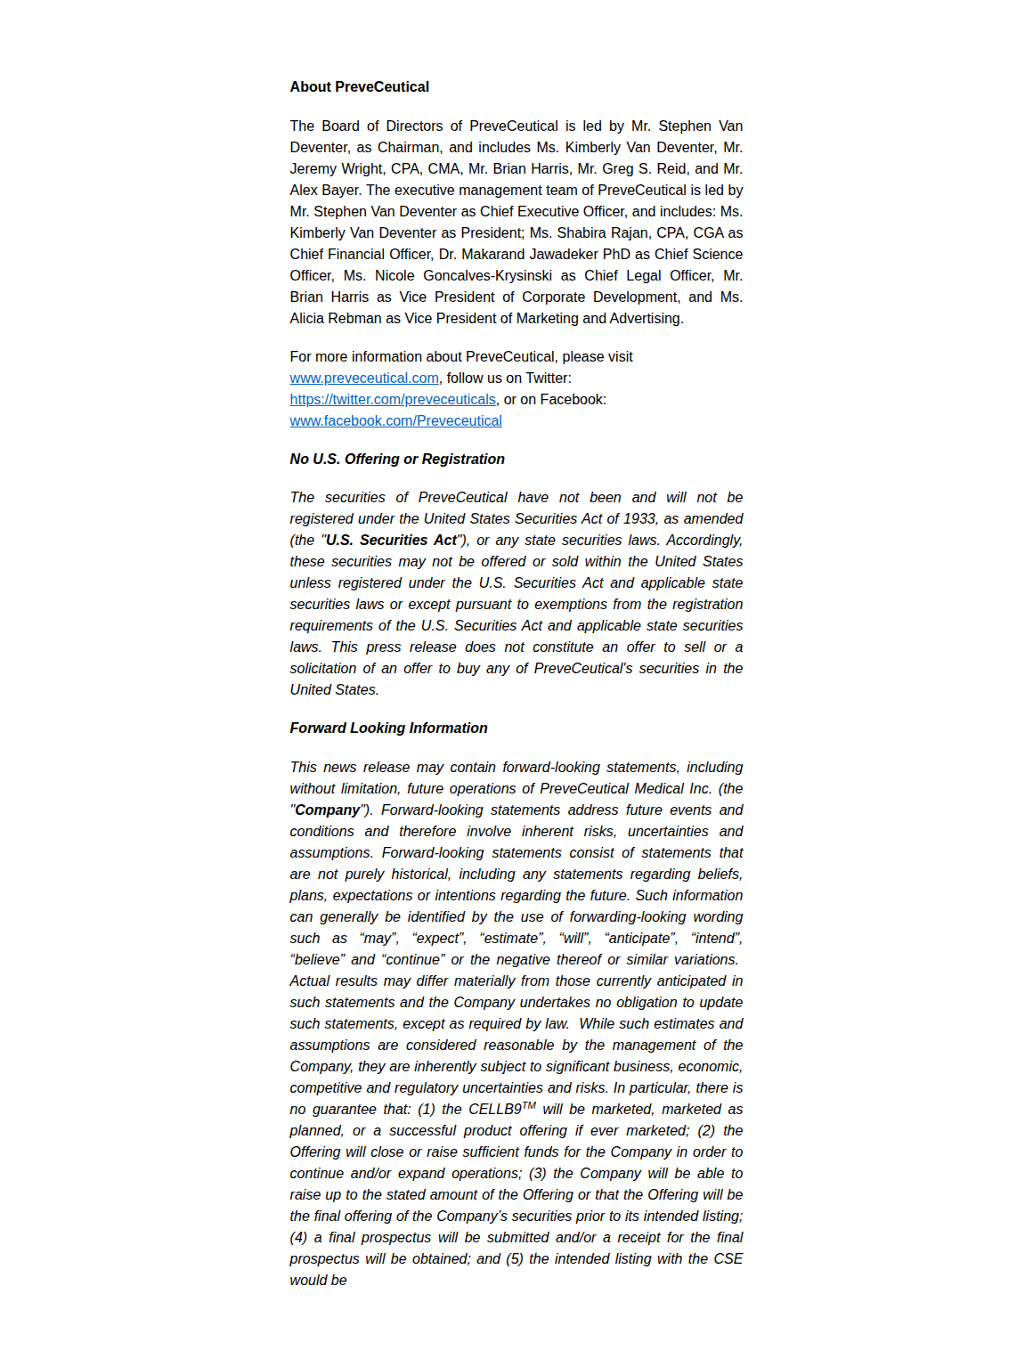About PreveCeutical
The Board of Directors of PreveCeutical is led by Mr. Stephen Van Deventer, as Chairman, and includes Ms. Kimberly Van Deventer, Mr. Jeremy Wright, CPA, CMA, Mr. Brian Harris, Mr. Greg S. Reid, and Mr. Alex Bayer. The executive management team of PreveCeutical is led by Mr. Stephen Van Deventer as Chief Executive Officer, and includes: Ms. Kimberly Van Deventer as President; Ms. Shabira Rajan, CPA, CGA as Chief Financial Officer, Dr. Makarand Jawadeker PhD as Chief Science Officer, Ms. Nicole Goncalves-Krysinski as Chief Legal Officer, Mr. Brian Harris as Vice President of Corporate Development, and Ms. Alicia Rebman as Vice President of Marketing and Advertising.
For more information about PreveCeutical, please visit www.preveceutical.com, follow us on Twitter: https://twitter.com/preveceuticals, or on Facebook:
www.facebook.com/Preveceutical
No U.S. Offering or Registration
The securities of PreveCeutical have not been and will not be registered under the United States Securities Act of 1933, as amended (the "U.S. Securities Act"), or any state securities laws. Accordingly, these securities may not be offered or sold within the United States unless registered under the U.S. Securities Act and applicable state securities laws or except pursuant to exemptions from the registration requirements of the U.S. Securities Act and applicable state securities laws. This press release does not constitute an offer to sell or a solicitation of an offer to buy any of PreveCeutical's securities in the United States.
Forward Looking Information
This news release may contain forward-looking statements, including without limitation, future operations of PreveCeutical Medical Inc. (the "Company"). Forward-looking statements address future events and conditions and therefore involve inherent risks, uncertainties and assumptions. Forward-looking statements consist of statements that are not purely historical, including any statements regarding beliefs, plans, expectations or intentions regarding the future. Such information can generally be identified by the use of forwarding-looking wording such as “may”, “expect”, “estimate”, “will”, “anticipate”, “intend”, “believe” and “continue” or the negative thereof or similar variations. Actual results may differ materially from those currently anticipated in such statements and the Company undertakes no obligation to update such statements, except as required by law. While such estimates and assumptions are considered reasonable by the management of the Company, they are inherently subject to significant business, economic, competitive and regulatory uncertainties and risks. In particular, there is no guarantee that: (1) the CELLB9TM will be marketed, marketed as planned, or a successful product offering if ever marketed; (2) the Offering will close or raise sufficient funds for the Company in order to continue and/or expand operations; (3) the Company will be able to raise up to the stated amount of the Offering or that the Offering will be the final offering of the Company’s securities prior to its intended listing; (4) a final prospectus will be submitted and/or a receipt for the final prospectus will be obtained; and (5) the intended listing with the CSE would be